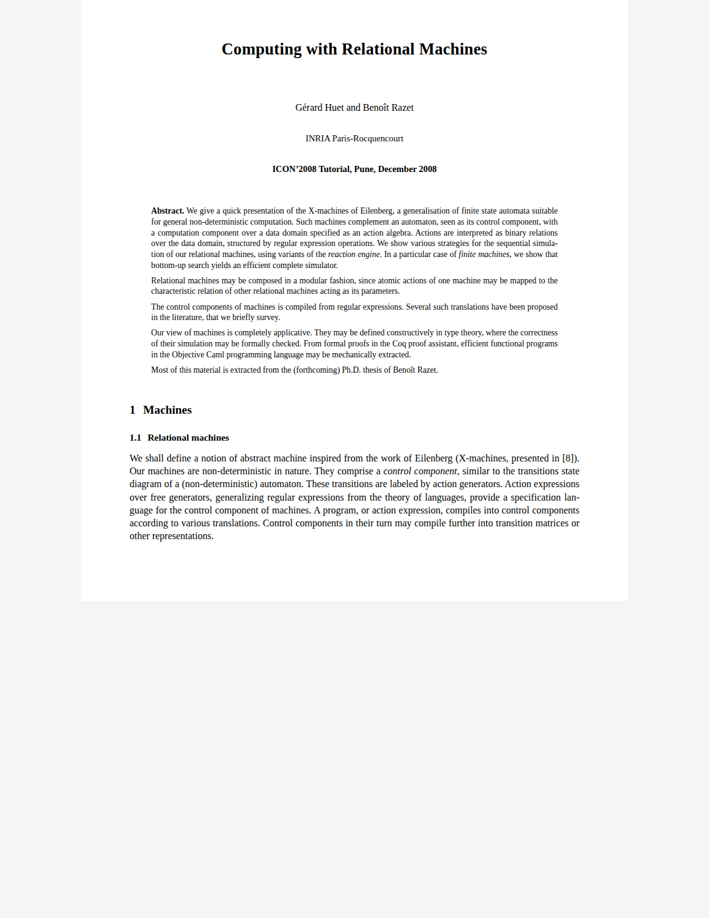Computing with Relational Machines
Gérard Huet and Benoît Razet
INRIA Paris-Rocquencourt
ICON’2008 Tutorial, Pune, December 2008
Abstract. We give a quick presentation of the X-machines of Eilenberg, a generalisation of finite state automata suitable for general non-deterministic computation. Such machines complement an automaton, seen as its control component, with a computation component over a data domain specified as an action algebra. Actions are interpreted as binary relations over the data domain, structured by regular expression operations. We show various strategies for the sequential simulation of our relational machines, using variants of the reaction engine. In a particular case of finite machines, we show that bottom-up search yields an efficient complete simulator.
Relational machines may be composed in a modular fashion, since atomic actions of one machine may be mapped to the characteristic relation of other relational machines acting as its parameters.
The control components of machines is compiled from regular expressions. Several such translations have been proposed in the literature, that we briefly survey.
Our view of machines is completely applicative. They may be defined constructively in type theory, where the correctness of their simulation may be formally checked. From formal proofs in the Coq proof assistant, efficient functional programs in the Objective Caml programming language may be mechanically extracted.
Most of this material is extracted from the (forthcoming) Ph.D. thesis of Benoît Razet.
1 Machines
1.1 Relational machines
We shall define a notion of abstract machine inspired from the work of Eilenberg (X-machines, presented in [8]). Our machines are non-deterministic in nature. They comprise a control component, similar to the transitions state diagram of a (non-deterministic) automaton. These transitions are labeled by action generators. Action expressions over free generators, generalizing regular expressions from the theory of languages, provide a specification language for the control component of machines. A program, or action expression, compiles into control components according to various translations. Control components in their turn may compile further into transition matrices or other representations.